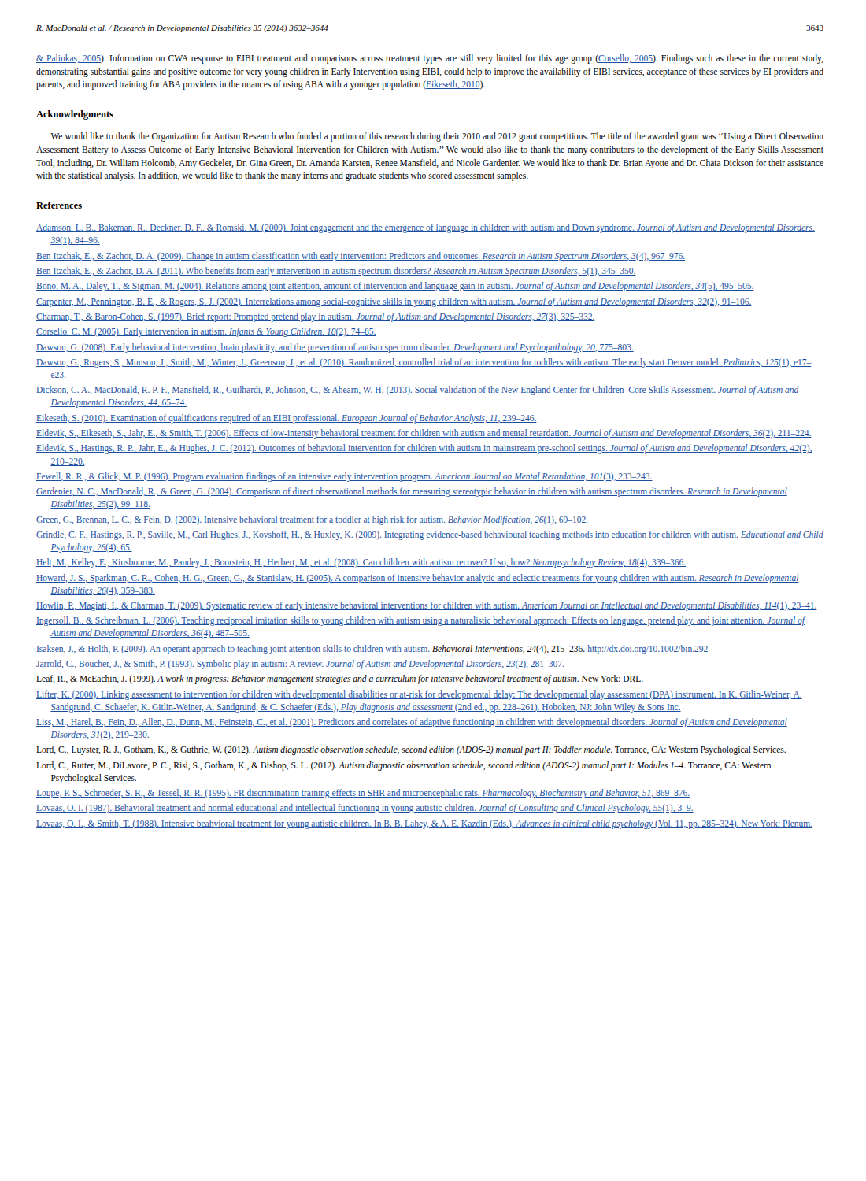R. MacDonald et al. / Research in Developmental Disabilities 35 (2014) 3632–3644 3643
& Palinkas, 2005). Information on CWA response to EIBI treatment and comparisons across treatment types are still very limited for this age group (Corsello, 2005). Findings such as these in the current study, demonstrating substantial gains and positive outcome for very young children in Early Intervention using EIBI, could help to improve the availability of EIBI services, acceptance of these services by EI providers and parents, and improved training for ABA providers in the nuances of using ABA with a younger population (Eikeseth, 2010).
Acknowledgments
We would like to thank the Organization for Autism Research who funded a portion of this research during their 2010 and 2012 grant competitions. The title of the awarded grant was ‘‘Using a Direct Observation Assessment Battery to Assess Outcome of Early Intensive Behavioral Intervention for Children with Autism.’’ We would also like to thank the many contributors to the development of the Early Skills Assessment Tool, including, Dr. William Holcomb, Amy Geckeler, Dr. Gina Green, Dr. Amanda Karsten, Renee Mansfield, and Nicole Gardenier. We would like to thank Dr. Brian Ayotte and Dr. Chata Dickson for their assistance with the statistical analysis. In addition, we would like to thank the many interns and graduate students who scored assessment samples.
References
Adamson, L. B., Bakeman, R., Deckner, D. F., & Romski, M. (2009). Joint engagement and the emergence of language in children with autism and Down syndrome. Journal of Autism and Developmental Disorders, 39(1), 84–96.
Ben Itzchak, E., & Zachor, D. A. (2009). Change in autism classification with early intervention: Predictors and outcomes. Research in Autism Spectrum Disorders, 3(4), 967–976.
Ben Itzchak, E., & Zachor, D. A. (2011). Who benefits from early intervention in autism spectrum disorders? Research in Autism Spectrum Disorders, 5(1), 345–350.
Bono, M. A., Daley, T., & Sigman, M. (2004). Relations among joint attention, amount of intervention and language gain in autism. Journal of Autism and Developmental Disorders, 34(5), 495–505.
Carpenter, M., Pennington, B. E., & Rogers, S. J. (2002). Interrelations among social-cognitive skills in young children with autism. Journal of Autism and Developmental Disorders, 32(2), 91–106.
Charman, T., & Baron-Cohen, S. (1997). Brief report: Prompted pretend play in autism. Journal of Autism and Developmental Disorders, 27(3), 325–332.
Corsello, C. M. (2005). Early intervention in autism. Infants & Young Children, 18(2), 74–85.
Dawson, G. (2008). Early behavioral intervention, brain plasticity, and the prevention of autism spectrum disorder. Development and Psychopathology, 20, 775–803.
Dawson, G., Rogers, S., Munson, J., Smith, M., Winter, J., Greenson, J., et al. (2010). Randomized, controlled trial of an intervention for toddlers with autism: The early start Denver model. Pediatrics, 125(1), e17–e23.
Dickson, C. A., MacDonald, R. P. F., Mansfield, R., Guilhardi, P., Johnson, C., & Ahearn, W. H. (2013). Social validation of the New England Center for Children–Core Skills Assessment. Journal of Autism and Developmental Disorders, 44, 65–74.
Eikeseth, S. (2010). Examination of qualifications required of an EIBI professional. European Journal of Behavior Analysis, 11, 239–246.
Eldevik, S., Eikeseth, S., Jahr, E., & Smith, T. (2006). Effects of low-intensity behavioral treatment for children with autism and mental retardation. Journal of Autism and Developmental Disorders, 36(2), 211–224.
Eldevik, S., Hastings, R. P., Jahr, E., & Hughes, J. C. (2012). Outcomes of behavioral intervention for children with autism in mainstream pre-school settings. Journal of Autism and Developmental Disorders, 42(2), 210–220.
Fewell, R. R., & Glick, M. P. (1996). Program evaluation findings of an intensive early intervention program. American Journal on Mental Retardation, 101(3), 233–243.
Gardenier, N. C., MacDonald, R., & Green, G. (2004). Comparison of direct observational methods for measuring stereotypic behavior in children with autism spectrum disorders. Research in Developmental Disabilities, 25(2), 99–118.
Green, G., Brennan, L. C., & Fein, D. (2002). Intensive behavioral treatment for a toddler at high risk for autism. Behavior Modification, 26(1), 69–102.
Grindle, C. F., Hastings, R. P., Saville, M., Carl Hughes, J., Kovshoff, H., & Huxley, K. (2009). Integrating evidence-based behavioural teaching methods into education for children with autism. Educational and Child Psychology, 26(4), 65.
Helt, M., Kelley, E., Kinsbourne, M., Pandey, J., Boorstein, H., Herbert, M., et al. (2008). Can children with autism recover? If so, how? Neuropsychology Review, 18(4), 339–366.
Howard, J. S., Sparkman, C. R., Cohen, H. G., Green, G., & Stanislaw, H. (2005). A comparison of intensive behavior analytic and eclectic treatments for young children with autism. Research in Developmental Disabilities, 26(4), 359–383.
Howlin, P., Magiati, I., & Charman, T. (2009). Systematic review of early intensive behavioral interventions for children with autism. American Journal on Intellectual and Developmental Disabilities, 114(1), 23–41.
Ingersoll, B., & Schreibman, L. (2006). Teaching reciprocal imitation skills to young children with autism using a naturalistic behavioral approach: Effects on language, pretend play, and joint attention. Journal of Autism and Developmental Disorders, 36(4), 487–505.
Isaksen, J., & Holth, P. (2009). An operant approach to teaching joint attention skills to children with autism. Behavioral Interventions, 24(4), 215–236. http://dx.doi.org/10.1002/bin.292
Jarrold, C., Boucher, J., & Smith, P. (1993). Symbolic play in autism: A review. Journal of Autism and Developmental Disorders, 23(2), 281–307.
Leaf, R., & McEachin, J. (1999). A work in progress: Behavior management strategies and a curriculum for intensive behavioral treatment of autism. New York: DRL.
Lifter, K. (2000). Linking assessment to intervention for children with developmental disabilities or at-risk for developmental delay: The developmental play assessment (DPA) instrument. In K. Gitlin-Weiner, A. Sandgrund, C. Schaefer, K. Gitlin-Weiner, A. Sandgrund, & C. Schaefer (Eds.), Play diagnosis and assessment (2nd ed., pp. 228–261). Hoboken, NJ: John Wiley & Sons Inc.
Liss, M., Harel, B., Fein, D., Allen, D., Dunn, M., Feinstein, C., et al. (2001). Predictors and correlates of adaptive functioning in children with developmental disorders. Journal of Autism and Developmental Disorders, 31(2), 219–230.
Lord, C., Luyster, R. J., Gotham, K., & Guthrie, W. (2012). Autism diagnostic observation schedule, second edition (ADOS-2) manual part II: Toddler module. Torrance, CA: Western Psychological Services.
Lord, C., Rutter, M., DiLavore, P. C., Risi, S., Gotham, K., & Bishop, S. L. (2012). Autism diagnostic observation schedule, second edition (ADOS-2) manual part I: Modules 1–4. Torrance, CA: Western Psychological Services.
Loupe, P. S., Schroeder, S. R., & Tessel, R. R. (1995). FR discrimination training effects in SHR and microencephalic rats. Pharmacology, Biochemistry and Behavior, 51, 869–876.
Lovaas, O. I. (1987). Behavioral treatment and normal educational and intellectual functioning in young autistic children. Journal of Consulting and Clinical Psychology, 55(1), 3–9.
Lovaas, O. I., & Smith, T. (1988). Intensive beahvioral treatment for young autistic children. In B. B. Lahey, & A. E. Kazdin (Eds.), Advances in clinical child psychology (Vol. 11, pp. 285–324). New York: Plenum.